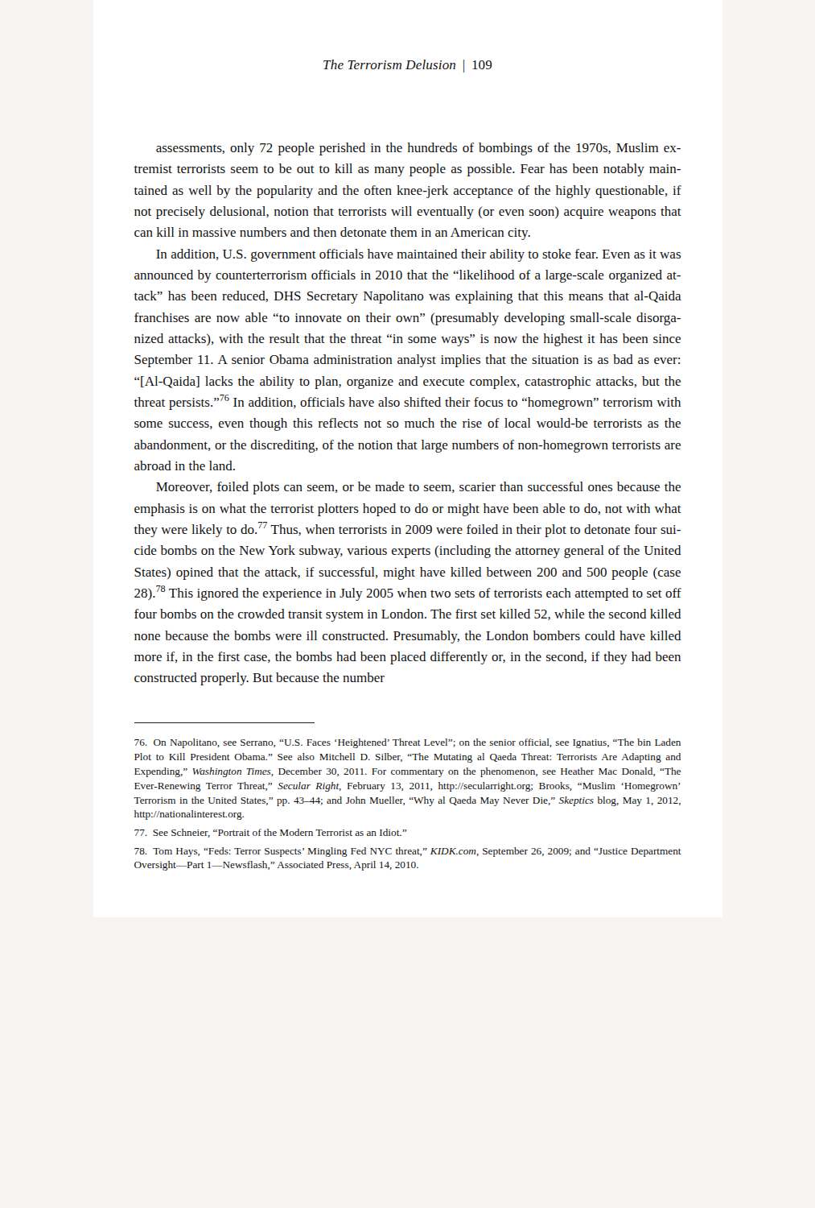The Terrorism Delusion|109
assessments, only 72 people perished in the hundreds of bombings of the 1970s, Muslim extremist terrorists seem to be out to kill as many people as possible. Fear has been notably maintained as well by the popularity and the often knee-jerk acceptance of the highly questionable, if not precisely delusional, notion that terrorists will eventually (or even soon) acquire weapons that can kill in massive numbers and then detonate them in an American city.
In addition, U.S. government officials have maintained their ability to stoke fear. Even as it was announced by counterterrorism officials in 2010 that the “likelihood of a large-scale organized attack” has been reduced, DHS Secretary Napolitano was explaining that this means that al-Qaida franchises are now able “to innovate on their own” (presumably developing small-scale disorganized attacks), with the result that the threat “in some ways” is now the highest it has been since September 11. A senior Obama administration analyst implies that the situation is as bad as ever: “[Al-Qaida] lacks the ability to plan, organize and execute complex, catastrophic attacks, but the threat persists.”76 In addition, officials have also shifted their focus to “homegrown” terrorism with some success, even though this reflects not so much the rise of local would-be terrorists as the abandonment, or the discrediting, of the notion that large numbers of non-homegrown terrorists are abroad in the land.
Moreover, foiled plots can seem, or be made to seem, scarier than successful ones because the emphasis is on what the terrorist plotters hoped to do or might have been able to do, not with what they were likely to do.77 Thus, when terrorists in 2009 were foiled in their plot to detonate four suicide bombs on the New York subway, various experts (including the attorney general of the United States) opined that the attack, if successful, might have killed between 200 and 500 people (case 28).78 This ignored the experience in July 2005 when two sets of terrorists each attempted to set off four bombs on the crowded transit system in London. The first set killed 52, while the second killed none because the bombs were ill constructed. Presumably, the London bombers could have killed more if, in the first case, the bombs had been placed differently or, in the second, if they had been constructed properly. But because the number
76. On Napolitano, see Serrano, “U.S. Faces ‘Heightened’ Threat Level”; on the senior official, see Ignatius, “The bin Laden Plot to Kill President Obama.” See also Mitchell D. Silber, “The Mutating al Qaeda Threat: Terrorists Are Adapting and Expending,” Washington Times, December 30, 2011. For commentary on the phenomenon, see Heather Mac Donald, “The Ever-Renewing Terror Threat,” Secular Right, February 13, 2011, http://secularright.org; Brooks, “Muslim ‘Homegrown’ Terrorism in the United States,” pp. 43–44; and John Mueller, “Why al Qaeda May Never Die,” Skeptics blog, May 1, 2012, http://nationalinterest.org.
77. See Schneier, “Portrait of the Modern Terrorist as an Idiot.”
78. Tom Hays, “Feds: Terror Suspects’ Mingling Fed NYC threat,” KIDK.com, September 26, 2009; and “Justice Department Oversight—Part 1—Newsflash,” Associated Press, April 14, 2010.